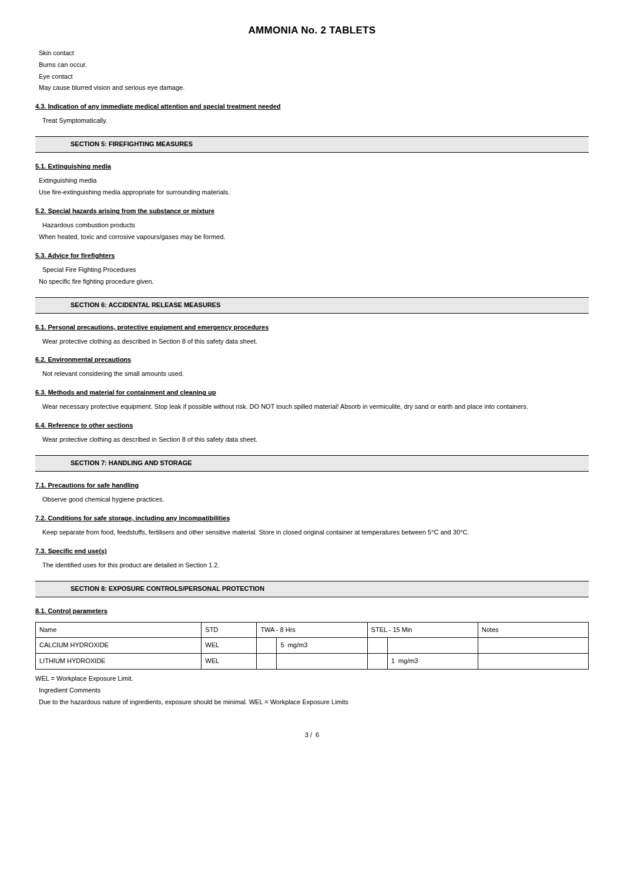AMMONIA No. 2 TABLETS
Skin contact
Burns can occur.
Eye contact
May cause blurred vision and serious eye damage.
4.3. Indication of any immediate medical attention and special treatment needed
Treat Symptomatically.
SECTION 5: FIREFIGHTING MEASURES
5.1. Extinguishing media
Extinguishing media
Use fire-extinguishing media appropriate for surrounding materials.
5.2. Special hazards arising from the substance or mixture
Hazardous combustion products
When heated, toxic and corrosive vapours/gases may be formed.
5.3. Advice for firefighters
Special Fire Fighting Procedures
No specific fire fighting procedure given.
SECTION 6: ACCIDENTAL RELEASE MEASURES
6.1. Personal precautions, protective equipment and emergency procedures
Wear protective clothing as described in Section 8 of this safety data sheet.
6.2. Environmental precautions
Not relevant considering the small amounts used.
6.3. Methods and material for containment and cleaning up
Wear necessary protective equipment. Stop leak if possible without risk. DO NOT touch spilled material! Absorb in vermiculite, dry sand or earth and place into containers.
6.4. Reference to other sections
Wear protective clothing as described in Section 8 of this safety data sheet.
SECTION 7: HANDLING AND STORAGE
7.1. Precautions for safe handling
Observe good chemical hygiene practices.
7.2. Conditions for safe storage, including any incompatibilities
Keep separate from food, feedstuffs, fertilisers and other sensitive material. Store in closed original container at temperatures between 5°C and 30°C.
7.3. Specific end use(s)
The identified uses for this product are detailed in Section 1.2.
SECTION 8: EXPOSURE CONTROLS/PERSONAL PROTECTION
8.1. Control parameters
| Name | STD | TWA - 8 Hrs | STEL - 15 Min | Notes |
| --- | --- | --- | --- | --- |
| CALCIUM HYDROXIDE | WEL | | 5 mg/m3 | | | |
| LITHIUM HYDROXIDE | WEL | | | | 1 mg/m3 | |
WEL = Workplace Exposure Limit.
Ingredient Comments
Due to the hazardous nature of ingredients, exposure should be minimal. WEL = Workplace Exposure Limits
3 / 6